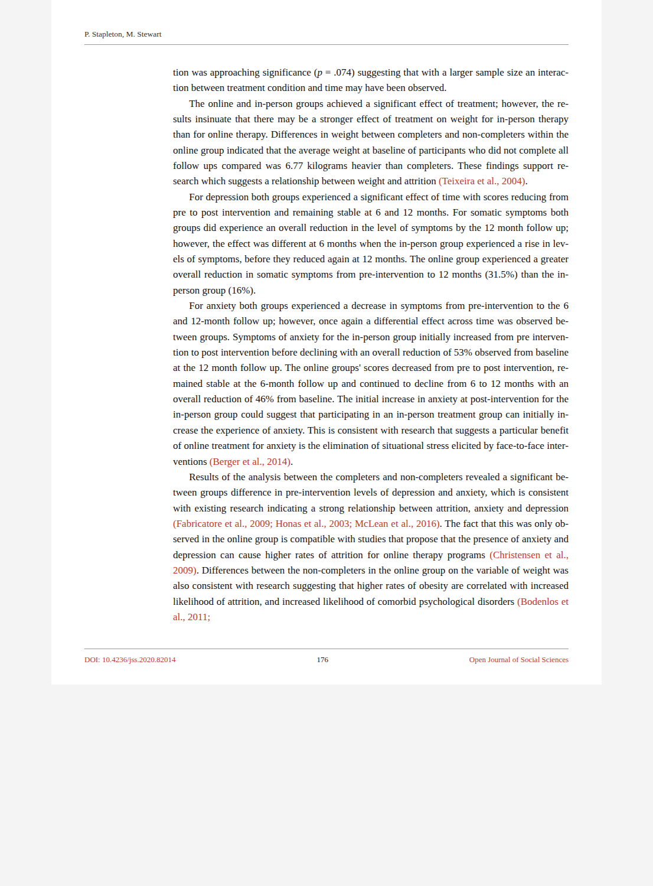P. Stapleton, M. Stewart
tion was approaching significance (p = .074) suggesting that with a larger sample size an interaction between treatment condition and time may have been observed.
The online and in-person groups achieved a significant effect of treatment; however, the results insinuate that there may be a stronger effect of treatment on weight for in-person therapy than for online therapy. Differences in weight between completers and non-completers within the online group indicated that the average weight at baseline of participants who did not complete all follow ups compared was 6.77 kilograms heavier than completers. These findings support research which suggests a relationship between weight and attrition (Teixeira et al., 2004).
For depression both groups experienced a significant effect of time with scores reducing from pre to post intervention and remaining stable at 6 and 12 months. For somatic symptoms both groups did experience an overall reduction in the level of symptoms by the 12 month follow up; however, the effect was different at 6 months when the in-person group experienced a rise in levels of symptoms, before they reduced again at 12 months. The online group experienced a greater overall reduction in somatic symptoms from pre-intervention to 12 months (31.5%) than the in-person group (16%).
For anxiety both groups experienced a decrease in symptoms from pre-intervention to the 6 and 12-month follow up; however, once again a differential effect across time was observed between groups. Symptoms of anxiety for the in-person group initially increased from pre intervention to post intervention before declining with an overall reduction of 53% observed from baseline at the 12 month follow up. The online groups' scores decreased from pre to post intervention, remained stable at the 6-month follow up and continued to decline from 6 to 12 months with an overall reduction of 46% from baseline. The initial increase in anxiety at post-intervention for the in-person group could suggest that participating in an in-person treatment group can initially increase the experience of anxiety. This is consistent with research that suggests a particular benefit of online treatment for anxiety is the elimination of situational stress elicited by face-to-face interventions (Berger et al., 2014).
Results of the analysis between the completers and non-completers revealed a significant between groups difference in pre-intervention levels of depression and anxiety, which is consistent with existing research indicating a strong relationship between attrition, anxiety and depression (Fabricatore et al., 2009; Honas et al., 2003; McLean et al., 2016). The fact that this was only observed in the online group is compatible with studies that propose that the presence of anxiety and depression can cause higher rates of attrition for online therapy programs (Christensen et al., 2009). Differences between the non-completers in the online group on the variable of weight was also consistent with research suggesting that higher rates of obesity are correlated with increased likelihood of attrition, and increased likelihood of comorbid psychological disorders (Bodenlos et al., 2011;
DOI: 10.4236/jss.2020.82014 176 Open Journal of Social Sciences